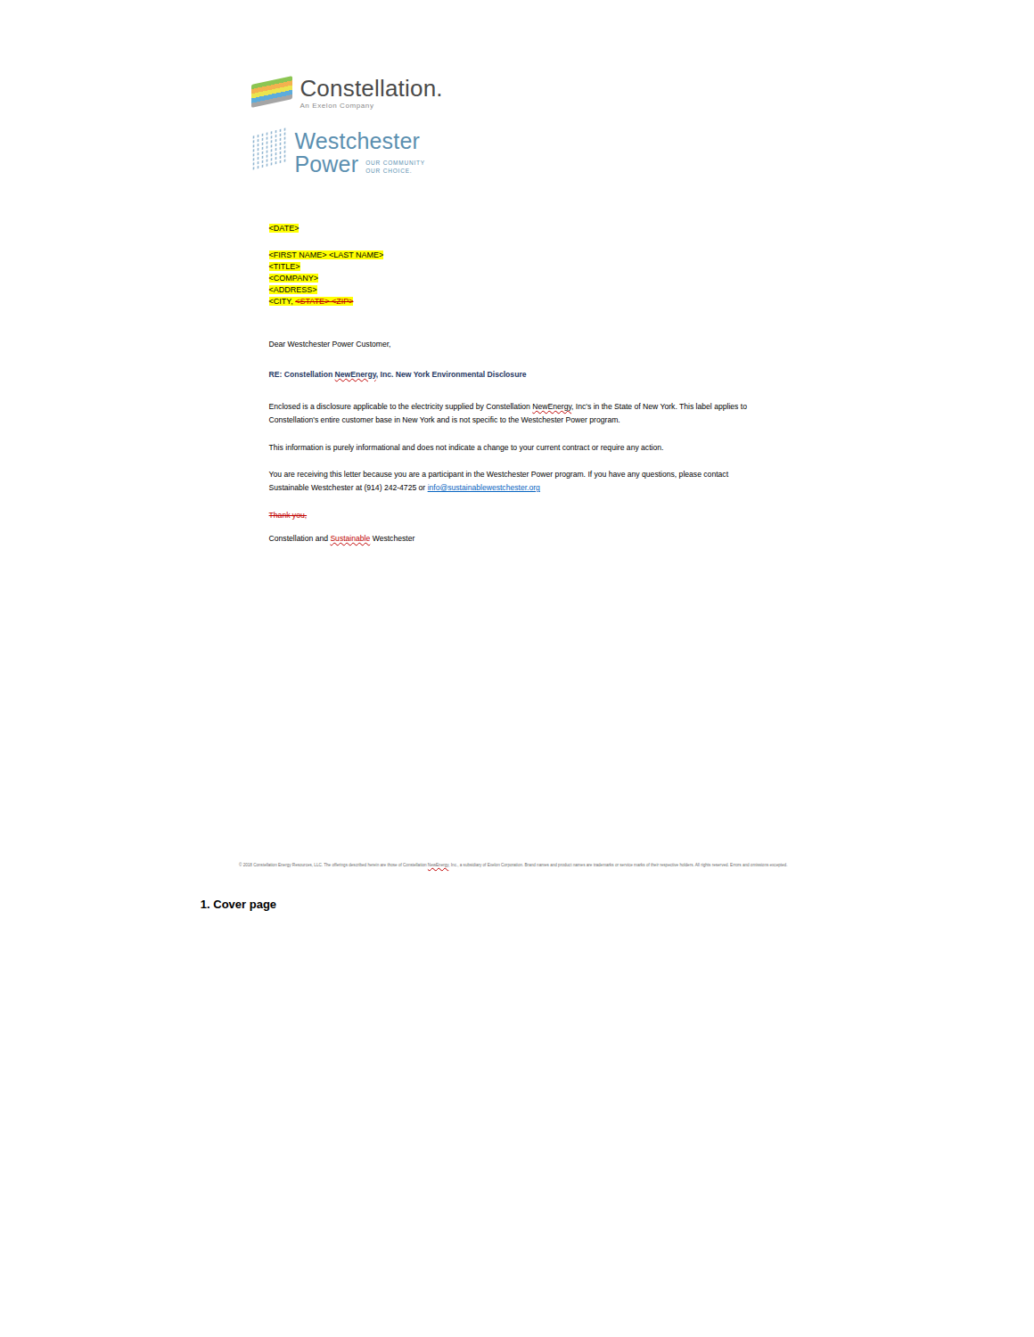Constellation.
An Exelon Company
Westchester
PowerOUR COMMUNITY
OUR CHOICE.
<DATE>
<FIRST NAME> <LAST NAME>
<TITLE>
<COMPANY>
<ADDRESS>
<CITY, <STATE> <ZIP>
Dear Westchester Power Customer,
RE: Constellation NewEnergy, Inc. New York Environmental Disclosure
Enclosed is a disclosure applicable to the electricity supplied by Constellation NewEnergy, Inc's in the State of New York. This label applies to Constellation's entire customer base in New York and is not specific to the Westchester Power program.
This information is purely informational and does not indicate a change to your current contract or require any action.
You are receiving this letter because you are a participant in the Westchester Power program. If you have any questions, please contact Sustainable Westchester at (914) 242-4725 or info@sustainablewestchester.org
Thank you,
Constellation and Sustainable Westchester
© 2018 Constellation Energy Resources, LLC. The offerings described herein are those of Constellation NewEnergy, Inc., a subsidiary of Exelon Corporation. Brand names and product names are trademarks or service marks of their respective holders. All rights reserved. Errors and omissions excepted.
1. Cover page